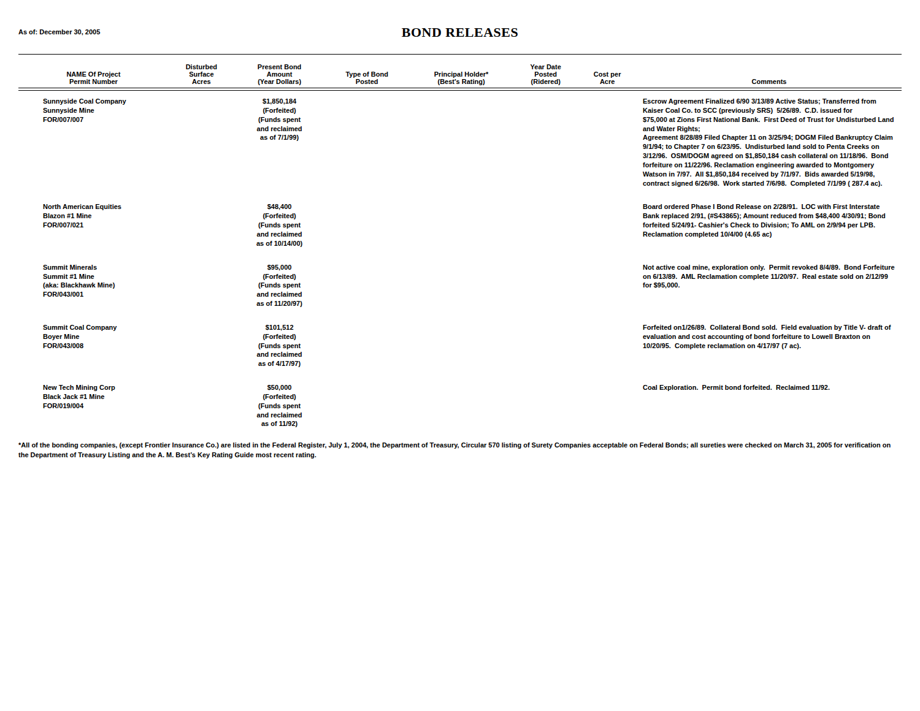As of: December 30, 2005
BOND RELEASES
| NAME Of Project Permit Number | Disturbed Surface Acres | Present Bond Amount (Year Dollars) | Type of Bond Posted | Principal Holder* (Best's Rating) | Year Date Posted (Ridered) | Cost per Acre | Comments |
| --- | --- | --- | --- | --- | --- | --- | --- |
| Sunnyside Coal Company Sunnyside Mine FOR/007/007 | | $1,850,184 (Forfeited) (Funds spent and reclaimed as of 7/1/99) | | | | | Escrow Agreement Finalized 6/90 3/13/89 Active Status; Transferred from Kaiser Coal Co. to SCC (previously SRS) 5/26/89. C.D. issued for $75,000 at Zions First National Bank. First Deed of Trust for Undisturbed Land and Water Rights; Agreement 8/28/89 Filed Chapter 11 on 3/25/94; DOGM Filed Bankruptcy Claim 9/1/94; to Chapter 7 on 6/23/95. Undisturbed land sold to Penta Creeks on 3/12/96. OSM/DOGM agreed on $1,850,184 cash collateral on 11/18/96. Bond forfeiture on 11/22/96. Reclamation engineering awarded to Montgomery Watson in 7/97. All $1,850,184 received by 7/1/97. Bids awarded 5/19/98, contract signed 6/26/98. Work started 7/6/98. Completed 7/1/99 ( 287.4 ac). |
| North American Equities Blazon #1 Mine FOR/007/021 | | $48,400 (Forfeited) (Funds spent and reclaimed as of 10/14/00) | | | | | Board ordered Phase I Bond Release on 2/28/91. LOC with First Interstate Bank replaced 2/91, (#S43865); Amount reduced from $48,400 4/30/91; Bond forfeited 5/24/91- Cashier's Check to Division; To AML on 2/9/94 per LPB. Reclamation completed 10/4/00 (4.65 ac) |
| Summit Minerals Summit #1 Mine (aka: Blackhawk Mine) FOR/043/001 | | $95,000 (Forfeited) (Funds spent and reclaimed as of 11/20/97) | | | | | Not active coal mine, exploration only. Permit revoked 8/4/89. Bond Forfeiture on 6/13/89. AML Reclamation complete 11/20/97. Real estate sold on 2/12/99 for $95,000. |
| Summit Coal Company Boyer Mine FOR/043/008 | | $101,512 (Forfeited) (Funds spent and reclaimed as of 4/17/97) | | | | | Forfeited on1/26/89. Collateral Bond sold. Field evaluation by Title V- draft of evaluation and cost accounting of bond forfeiture to Lowell Braxton on 10/20/95. Complete reclamation on 4/17/97 (7 ac). |
| New Tech Mining Corp Black Jack #1 Mine FOR/019/004 | | $50,000 (Forfeited) (Funds spent and reclaimed as of 11/92) | | | | | Coal Exploration. Permit bond forfeited. Reclaimed 11/92. |
*All of the bonding companies, (except Frontier Insurance Co.) are listed in the Federal Register, July 1, 2004, the Department of Treasury, Circular 570 listing of Surety Companies acceptable on Federal Bonds; all sureties were checked on March 31, 2005 for verification on the Department of Treasury Listing and the A. M. Best’s Key Rating Guide most recent rating.